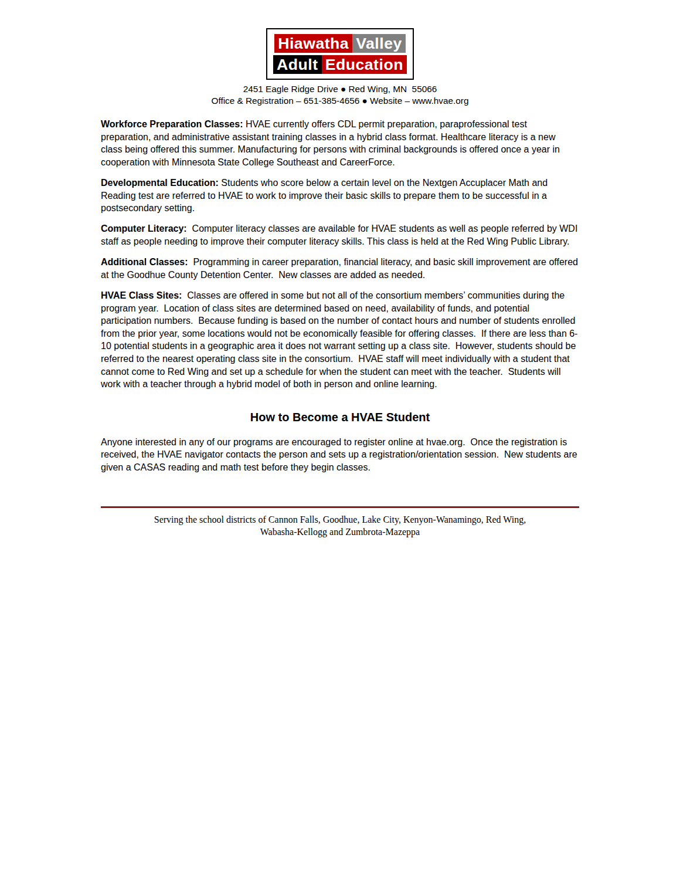Hiawatha Valley
Adult Education
2451 Eagle Ridge Drive ● Red Wing, MN 55066
Office & Registration – 651-385-4656 ● Website – www.hvae.org
Workforce Preparation Classes: HVAE currently offers CDL permit preparation, paraprofessional test preparation, and administrative assistant training classes in a hybrid class format. Healthcare literacy is a new class being offered this summer. Manufacturing for persons with criminal backgrounds is offered once a year in cooperation with Minnesota State College Southeast and CareerForce.
Developmental Education: Students who score below a certain level on the Nextgen Accuplacer Math and Reading test are referred to HVAE to work to improve their basic skills to prepare them to be successful in a postsecondary setting.
Computer Literacy: Computer literacy classes are available for HVAE students as well as people referred by WDI staff as people needing to improve their computer literacy skills. This class is held at the Red Wing Public Library.
Additional Classes: Programming in career preparation, financial literacy, and basic skill improvement are offered at the Goodhue County Detention Center. New classes are added as needed.
HVAE Class Sites: Classes are offered in some but not all of the consortium members’ communities during the program year. Location of class sites are determined based on need, availability of funds, and potential participation numbers. Because funding is based on the number of contact hours and number of students enrolled from the prior year, some locations would not be economically feasible for offering classes. If there are less than 6-10 potential students in a geographic area it does not warrant setting up a class site. However, students should be referred to the nearest operating class site in the consortium. HVAE staff will meet individually with a student that cannot come to Red Wing and set up a schedule for when the student can meet with the teacher. Students will work with a teacher through a hybrid model of both in person and online learning.
How to Become a HVAE Student
Anyone interested in any of our programs are encouraged to register online at hvae.org. Once the registration is received, the HVAE navigator contacts the person and sets up a registration/orientation session. New students are given a CASAS reading and math test before they begin classes.
Serving the school districts of Cannon Falls, Goodhue, Lake City, Kenyon-Wanamingo, Red Wing,
Wabasha-Kellogg and Zumbrota-Mazeppa